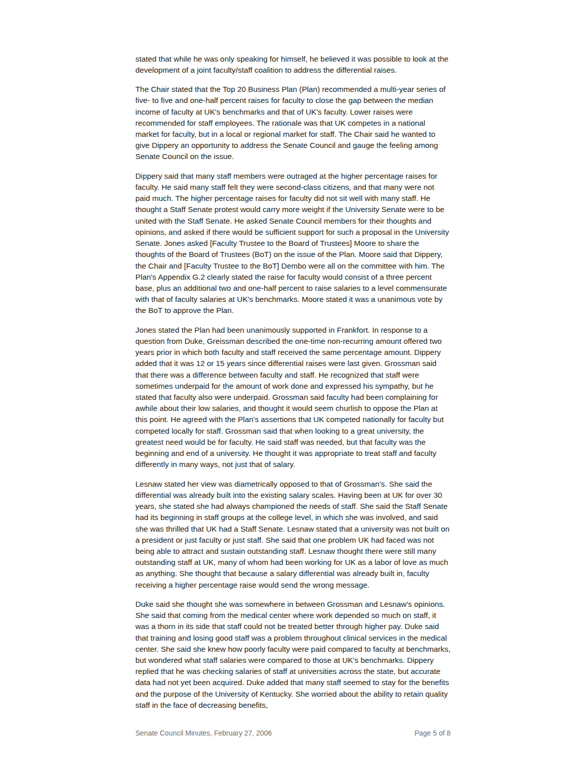stated that while he was only speaking for himself, he believed it was possible to look at the development of a joint faculty/staff coalition to address the differential raises.
The Chair stated that the Top 20 Business Plan (Plan) recommended a multi-year series of five- to five and one-half percent raises for faculty to close the gap between the median income of faculty at UK's benchmarks and that of UK's faculty. Lower raises were recommended for staff employees. The rationale was that UK competes in a national market for faculty, but in a local or regional market for staff. The Chair said he wanted to give Dippery an opportunity to address the Senate Council and gauge the feeling among Senate Council on the issue.
Dippery said that many staff members were outraged at the higher percentage raises for faculty. He said many staff felt they were second-class citizens, and that many were not paid much. The higher percentage raises for faculty did not sit well with many staff. He thought a Staff Senate protest would carry more weight if the University Senate were to be united with the Staff Senate. He asked Senate Council members for their thoughts and opinions, and asked if there would be sufficient support for such a proposal in the University Senate. Jones asked [Faculty Trustee to the Board of Trustees] Moore to share the thoughts of the Board of Trustees (BoT) on the issue of the Plan. Moore said that Dippery, the Chair and [Faculty Trustee to the BoT] Dembo were all on the committee with him. The Plan's Appendix G.2 clearly stated the raise for faculty would consist of a three percent base, plus an additional two and one-half percent to raise salaries to a level commensurate with that of faculty salaries at UK's benchmarks. Moore stated it was a unanimous vote by the BoT to approve the Plan.
Jones stated the Plan had been unanimously supported in Frankfort. In response to a question from Duke, Greissman described the one-time non-recurring amount offered two years prior in which both faculty and staff received the same percentage amount. Dippery added that it was 12 or 15 years since differential raises were last given. Grossman said that there was a difference between faculty and staff. He recognized that staff were sometimes underpaid for the amount of work done and expressed his sympathy, but he stated that faculty also were underpaid. Grossman said faculty had been complaining for awhile about their low salaries, and thought it would seem churlish to oppose the Plan at this point. He agreed with the Plan's assertions that UK competed nationally for faculty but competed locally for staff. Grossman said that when looking to a great university, the greatest need would be for faculty. He said staff was needed, but that faculty was the beginning and end of a university. He thought it was appropriate to treat staff and faculty differently in many ways, not just that of salary.
Lesnaw stated her view was diametrically opposed to that of Grossman's. She said the differential was already built into the existing salary scales. Having been at UK for over 30 years, she stated she had always championed the needs of staff. She said the Staff Senate had its beginning in staff groups at the college level, in which she was involved, and said she was thrilled that UK had a Staff Senate. Lesnaw stated that a university was not built on a president or just faculty or just staff. She said that one problem UK had faced was not being able to attract and sustain outstanding staff. Lesnaw thought there were still many outstanding staff at UK, many of whom had been working for UK as a labor of love as much as anything. She thought that because a salary differential was already built in, faculty receiving a higher percentage raise would send the wrong message.
Duke said she thought she was somewhere in between Grossman and Lesnaw's opinions. She said that coming from the medical center where work depended so much on staff, it was a thorn in its side that staff could not be treated better through higher pay. Duke said that training and losing good staff was a problem throughout clinical services in the medical center. She said she knew how poorly faculty were paid compared to faculty at benchmarks, but wondered what staff salaries were compared to those at UK's benchmarks. Dippery replied that he was checking salaries of staff at universities across the state, but accurate data had not yet been acquired. Duke added that many staff seemed to stay for the benefits and the purpose of the University of Kentucky. She worried about the ability to retain quality staff in the face of decreasing benefits,
Senate Council Minutes, February 27, 2006 Page 5 of 8